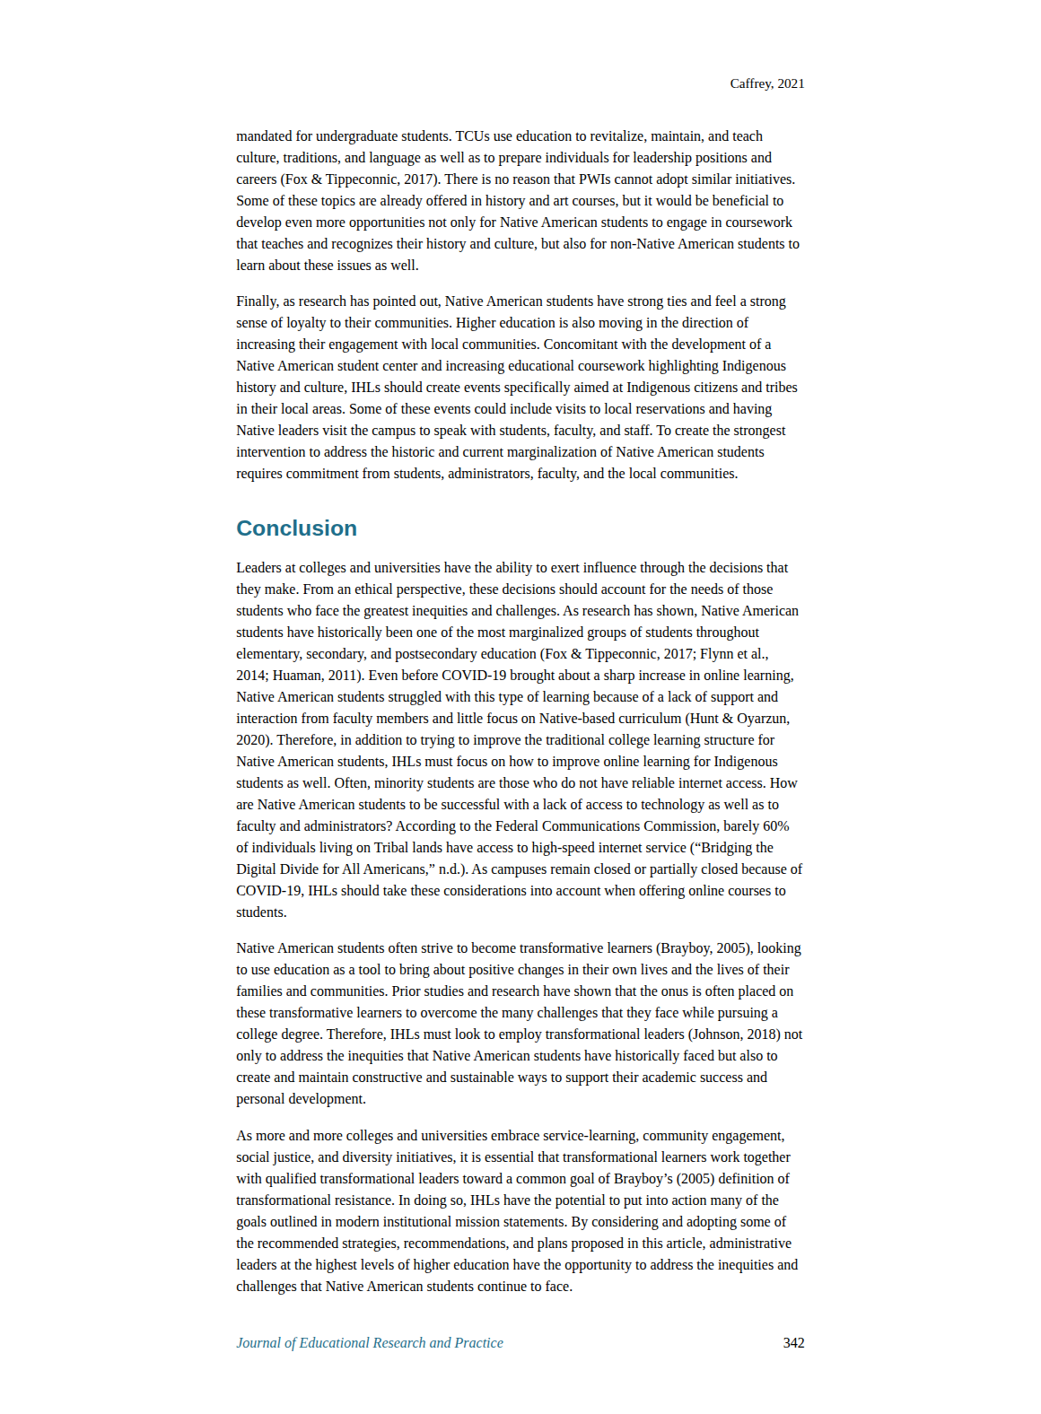Caffrey, 2021
mandated for undergraduate students. TCUs use education to revitalize, maintain, and teach culture, traditions, and language as well as to prepare individuals for leadership positions and careers (Fox & Tippeconnic, 2017). There is no reason that PWIs cannot adopt similar initiatives. Some of these topics are already offered in history and art courses, but it would be beneficial to develop even more opportunities not only for Native American students to engage in coursework that teaches and recognizes their history and culture, but also for non-Native American students to learn about these issues as well.
Finally, as research has pointed out, Native American students have strong ties and feel a strong sense of loyalty to their communities. Higher education is also moving in the direction of increasing their engagement with local communities. Concomitant with the development of a Native American student center and increasing educational coursework highlighting Indigenous history and culture, IHLs should create events specifically aimed at Indigenous citizens and tribes in their local areas. Some of these events could include visits to local reservations and having Native leaders visit the campus to speak with students, faculty, and staff. To create the strongest intervention to address the historic and current marginalization of Native American students requires commitment from students, administrators, faculty, and the local communities.
Conclusion
Leaders at colleges and universities have the ability to exert influence through the decisions that they make. From an ethical perspective, these decisions should account for the needs of those students who face the greatest inequities and challenges. As research has shown, Native American students have historically been one of the most marginalized groups of students throughout elementary, secondary, and postsecondary education (Fox & Tippeconnic, 2017; Flynn et al., 2014; Huaman, 2011). Even before COVID-19 brought about a sharp increase in online learning, Native American students struggled with this type of learning because of a lack of support and interaction from faculty members and little focus on Native-based curriculum (Hunt & Oyarzun, 2020). Therefore, in addition to trying to improve the traditional college learning structure for Native American students, IHLs must focus on how to improve online learning for Indigenous students as well. Often, minority students are those who do not have reliable internet access. How are Native American students to be successful with a lack of access to technology as well as to faculty and administrators? According to the Federal Communications Commission, barely 60% of individuals living on Tribal lands have access to high-speed internet service (“Bridging the Digital Divide for All Americans,” n.d.). As campuses remain closed or partially closed because of COVID-19, IHLs should take these considerations into account when offering online courses to students.
Native American students often strive to become transformative learners (Brayboy, 2005), looking to use education as a tool to bring about positive changes in their own lives and the lives of their families and communities. Prior studies and research have shown that the onus is often placed on these transformative learners to overcome the many challenges that they face while pursuing a college degree. Therefore, IHLs must look to employ transformational leaders (Johnson, 2018) not only to address the inequities that Native American students have historically faced but also to create and maintain constructive and sustainable ways to support their academic success and personal development.
As more and more colleges and universities embrace service-learning, community engagement, social justice, and diversity initiatives, it is essential that transformational learners work together with qualified transformational leaders toward a common goal of Brayboy’s (2005) definition of transformational resistance. In doing so, IHLs have the potential to put into action many of the goals outlined in modern institutional mission statements. By considering and adopting some of the recommended strategies, recommendations, and plans proposed in this article, administrative leaders at the highest levels of higher education have the opportunity to address the inequities and challenges that Native American students continue to face.
Journal of Educational Research and Practice 342